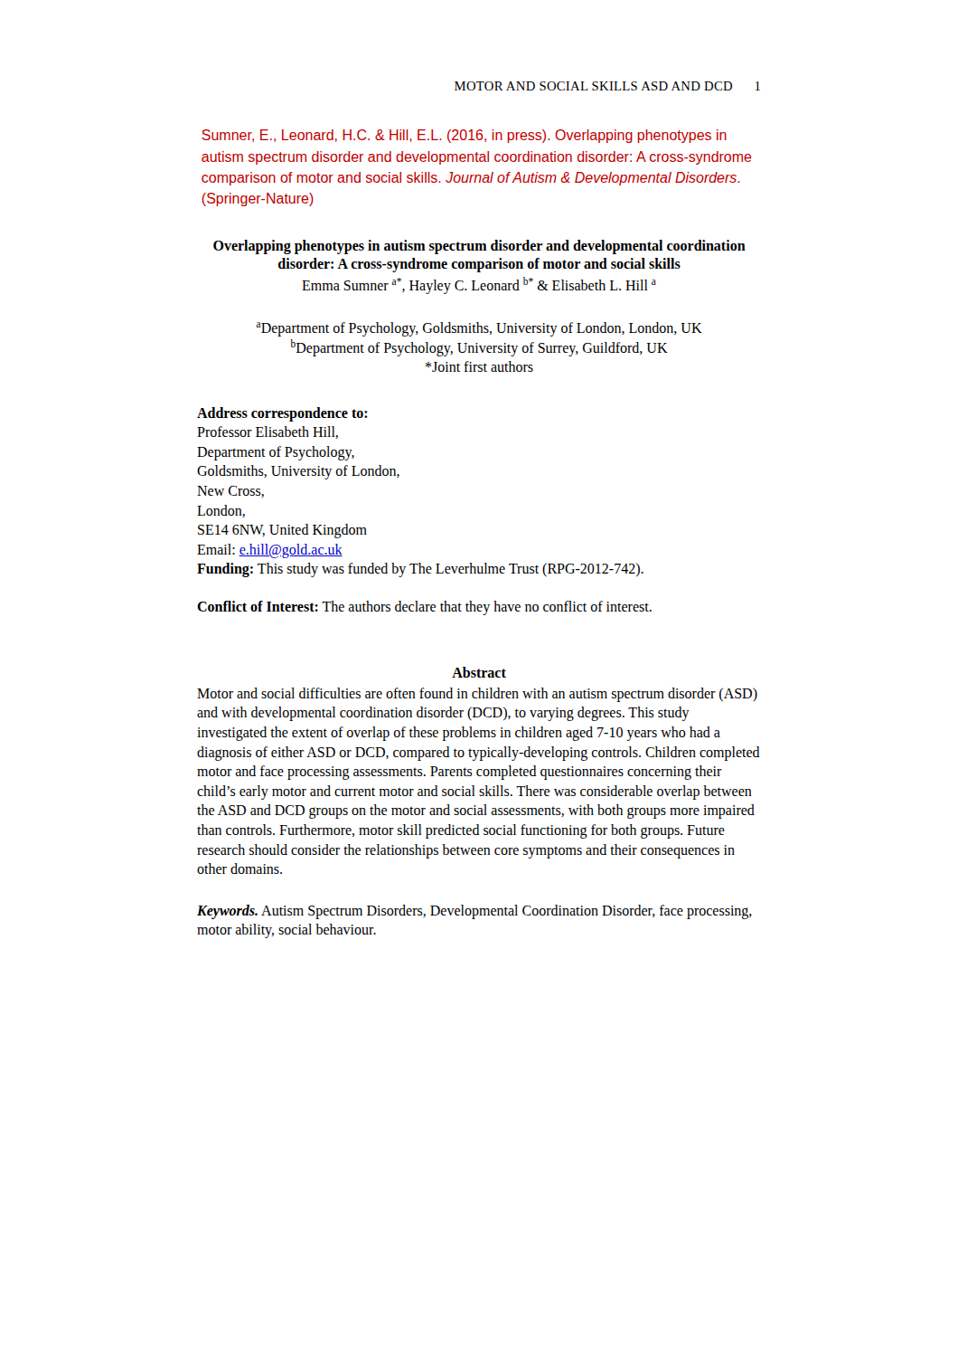MOTOR AND SOCIAL SKILLS ASD AND DCD1
Sumner, E., Leonard, H.C. & Hill, E.L. (2016, in press). Overlapping phenotypes in autism spectrum disorder and developmental coordination disorder: A cross-syndrome comparison of motor and social skills. Journal of Autism & Developmental Disorders. (Springer-Nature)
Overlapping phenotypes in autism spectrum disorder and developmental coordination disorder: A cross-syndrome comparison of motor and social skills
Emma Sumner a*, Hayley C. Leonard b* & Elisabeth L. Hill a
aDepartment of Psychology, Goldsmiths, University of London, London, UK
bDepartment of Psychology, University of Surrey, Guildford, UK
*Joint first authors
Address correspondence to:
Professor Elisabeth Hill,
Department of Psychology,
Goldsmiths, University of London,
New Cross,
London,
SE14 6NW, United Kingdom
Email: e.hill@gold.ac.uk
Funding: This study was funded by The Leverhulme Trust (RPG-2012-742).
Conflict of Interest: The authors declare that they have no conflict of interest.
Abstract
Motor and social difficulties are often found in children with an autism spectrum disorder (ASD) and with developmental coordination disorder (DCD), to varying degrees. This study investigated the extent of overlap of these problems in children aged 7-10 years who had a diagnosis of either ASD or DCD, compared to typically-developing controls. Children completed motor and face processing assessments. Parents completed questionnaires concerning their child’s early motor and current motor and social skills. There was considerable overlap between the ASD and DCD groups on the motor and social assessments, with both groups more impaired than controls. Furthermore, motor skill predicted social functioning for both groups. Future research should consider the relationships between core symptoms and their consequences in other domains.
Keywords. Autism Spectrum Disorders, Developmental Coordination Disorder, face processing, motor ability, social behaviour.